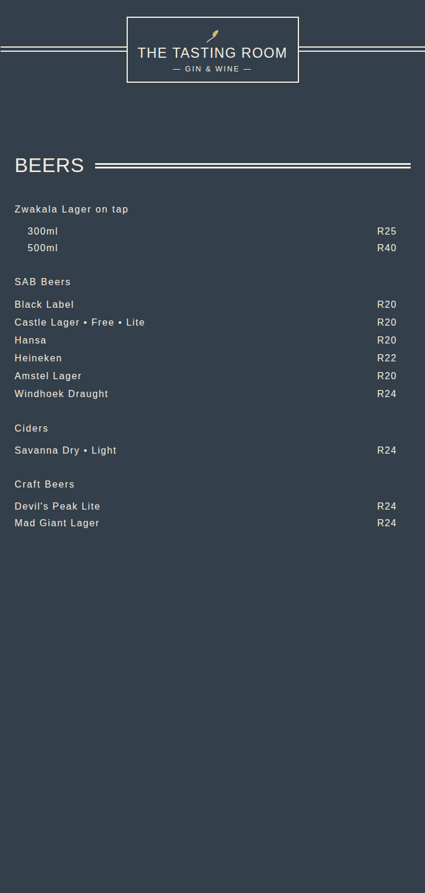THE TASTING ROOM
— GIN & WINE —
BEERS
Zwakala Lager on tap
300ml R25
500ml R40
SAB Beers
Black Label R20
Castle Lager • Free • Lite R20
Hansa R20
Heineken R22
Amstel Lager R20
Windhoek Draught R24
Ciders
Savanna Dry • Light R24
Craft Beers
Devil's Peak Lite R24
Mad Giant Lager R24